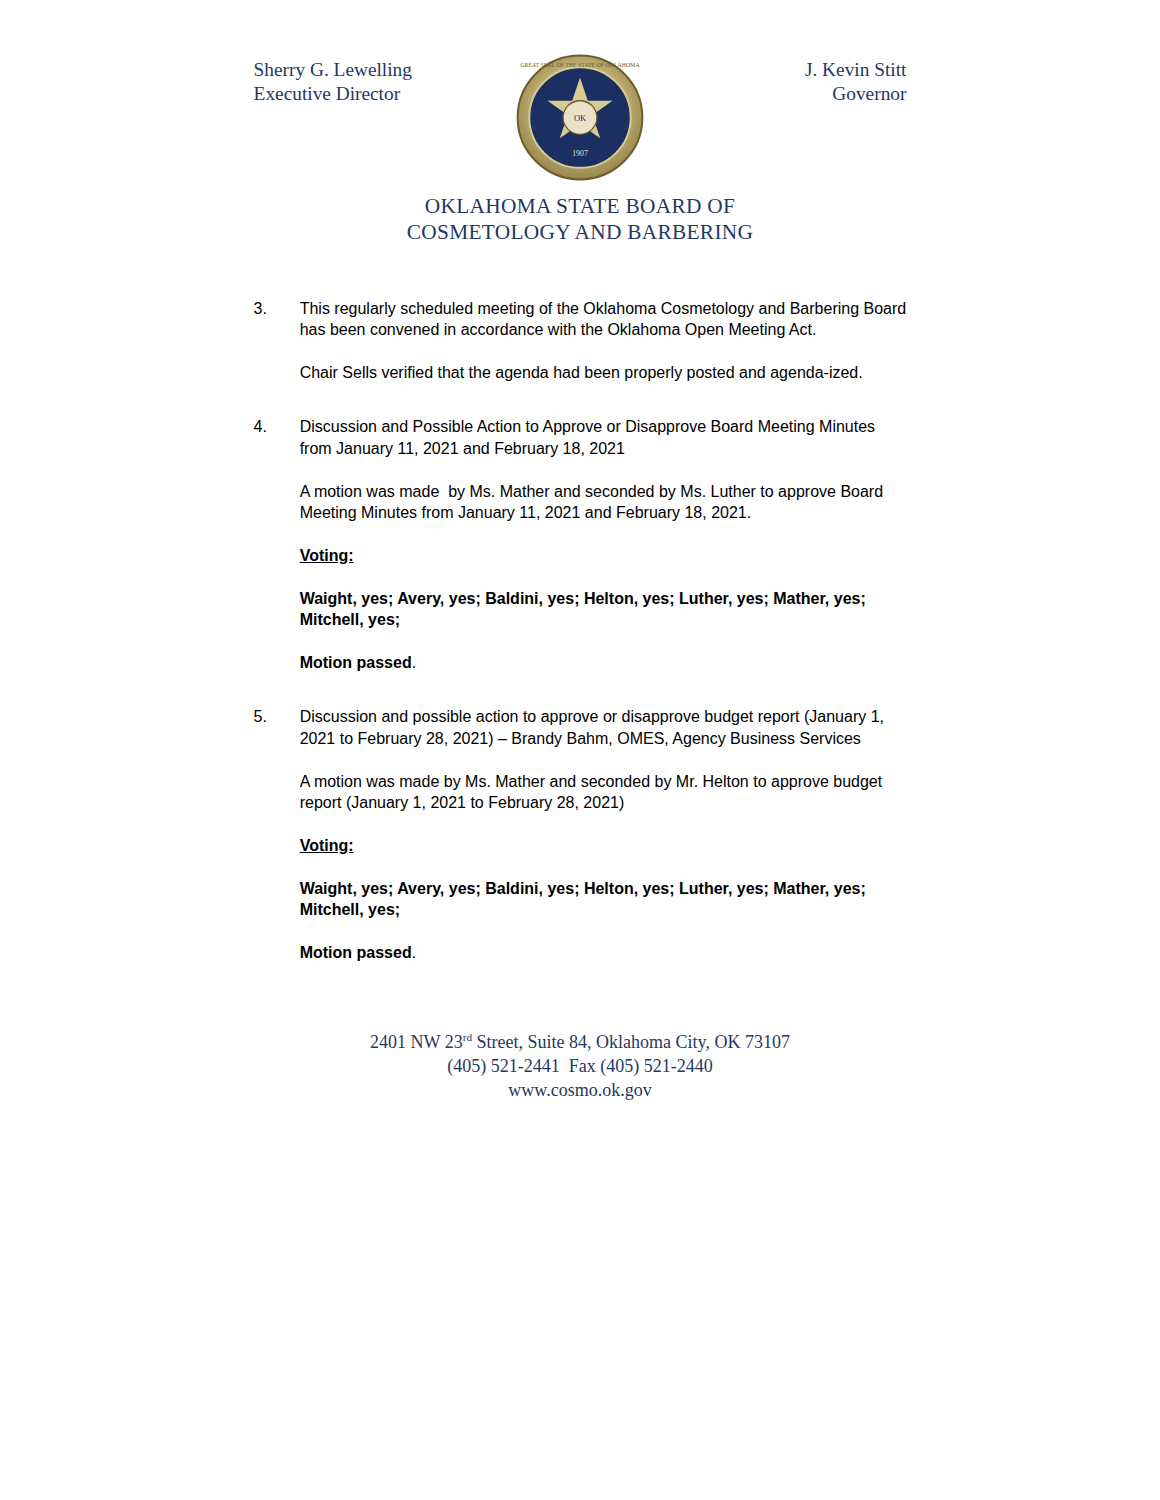Sherry G. Lewelling
Executive Director
J. Kevin Stitt
Governor
OKLAHOMA STATE BOARD OF COSMETOLOGY AND BARBERING
3.
This regularly scheduled meeting of the Oklahoma Cosmetology and Barbering Board has been convened in accordance with the Oklahoma Open Meeting Act.
Chair Sells verified that the agenda had been properly posted and agenda-ized.
4.
Discussion and Possible Action to Approve or Disapprove Board Meeting Minutes from January 11, 2021 and February 18, 2021
A motion was made by Ms. Mather and seconded by Ms. Luther to approve Board Meeting Minutes from January 11, 2021 and February 18, 2021.
Voting:
Waight, yes; Avery, yes; Baldini, yes; Helton, yes; Luther, yes; Mather, yes; Mitchell, yes;
Motion passed.
5.
Discussion and possible action to approve or disapprove budget report (January 1, 2021 to February 28, 2021) – Brandy Bahm, OMES, Agency Business Services
A motion was made by Ms. Mather and seconded by Mr. Helton to approve budget report (January 1, 2021 to February 28, 2021)
Voting:
Waight, yes; Avery, yes; Baldini, yes; Helton, yes; Luther, yes; Mather, yes; Mitchell, yes;
Motion passed.
2401 NW 23rd Street, Suite 84, Oklahoma City, OK 73107 (405) 521-2441 Fax (405) 521-2440 www.cosmo.ok.gov